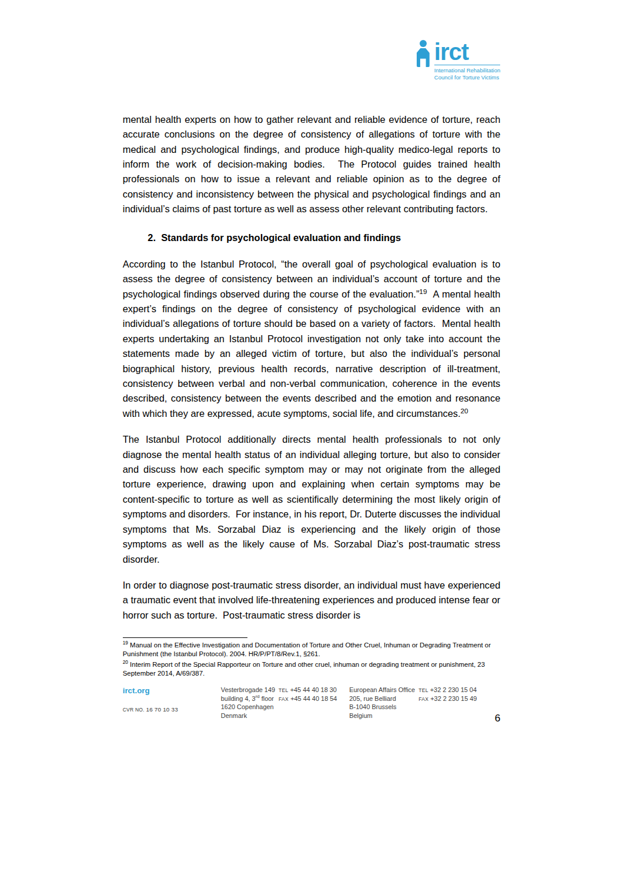irct
International Rehabilitation
Council for Torture Victims
mental health experts on how to gather relevant and reliable evidence of torture, reach accurate conclusions on the degree of consistency of allegations of torture with the medical and psychological findings, and produce high-quality medico-legal reports to inform the work of decision-making bodies. The Protocol guides trained health professionals on how to issue a relevant and reliable opinion as to the degree of consistency and inconsistency between the physical and psychological findings and an individual’s claims of past torture as well as assess other relevant contributing factors.
2. Standards for psychological evaluation and findings
According to the Istanbul Protocol, “the overall goal of psychological evaluation is to assess the degree of consistency between an individual’s account of torture and the psychological findings observed during the course of the evaluation.”19 A mental health expert’s findings on the degree of consistency of psychological evidence with an individual’s allegations of torture should be based on a variety of factors. Mental health experts undertaking an Istanbul Protocol investigation not only take into account the statements made by an alleged victim of torture, but also the individual’s personal biographical history, previous health records, narrative description of ill-treatment, consistency between verbal and non-verbal communication, coherence in the events described, consistency between the events described and the emotion and resonance with which they are expressed, acute symptoms, social life, and circumstances.20
The Istanbul Protocol additionally directs mental health professionals to not only diagnose the mental health status of an individual alleging torture, but also to consider and discuss how each specific symptom may or may not originate from the alleged torture experience, drawing upon and explaining when certain symptoms may be content-specific to torture as well as scientifically determining the most likely origin of symptoms and disorders. For instance, in his report, Dr. Duterte discusses the individual symptoms that Ms. Sorzabal Diaz is experiencing and the likely origin of those symptoms as well as the likely cause of Ms. Sorzabal Diaz’s post-traumatic stress disorder.
In order to diagnose post-traumatic stress disorder, an individual must have experienced a traumatic event that involved life-threatening experiences and produced intense fear or horror such as torture. Post-traumatic stress disorder is
19 Manual on the Effective Investigation and Documentation of Torture and Other Cruel, Inhuman or Degrading Treatment or Punishment (the Istanbul Protocol). 2004. HR/P/PT/8/Rev.1, §261.
20 Interim Report of the Special Rapporteur on Torture and other cruel, inhuman or degrading treatment or punishment, 23 September 2014, A/69/387.
irct.org
CVR NO. 16 70 10 33
Vesterbrogade 149
building 4, 3rd floor
1620 Copenhagen
Denmark
TEL +45 44 40 18 30
FAX +45 44 40 18 54
European Affairs Office
205, rue Belliard
B-1040 Brussels
Belgium
TEL +32 2 230 15 04
FAX +32 2 230 15 49
6